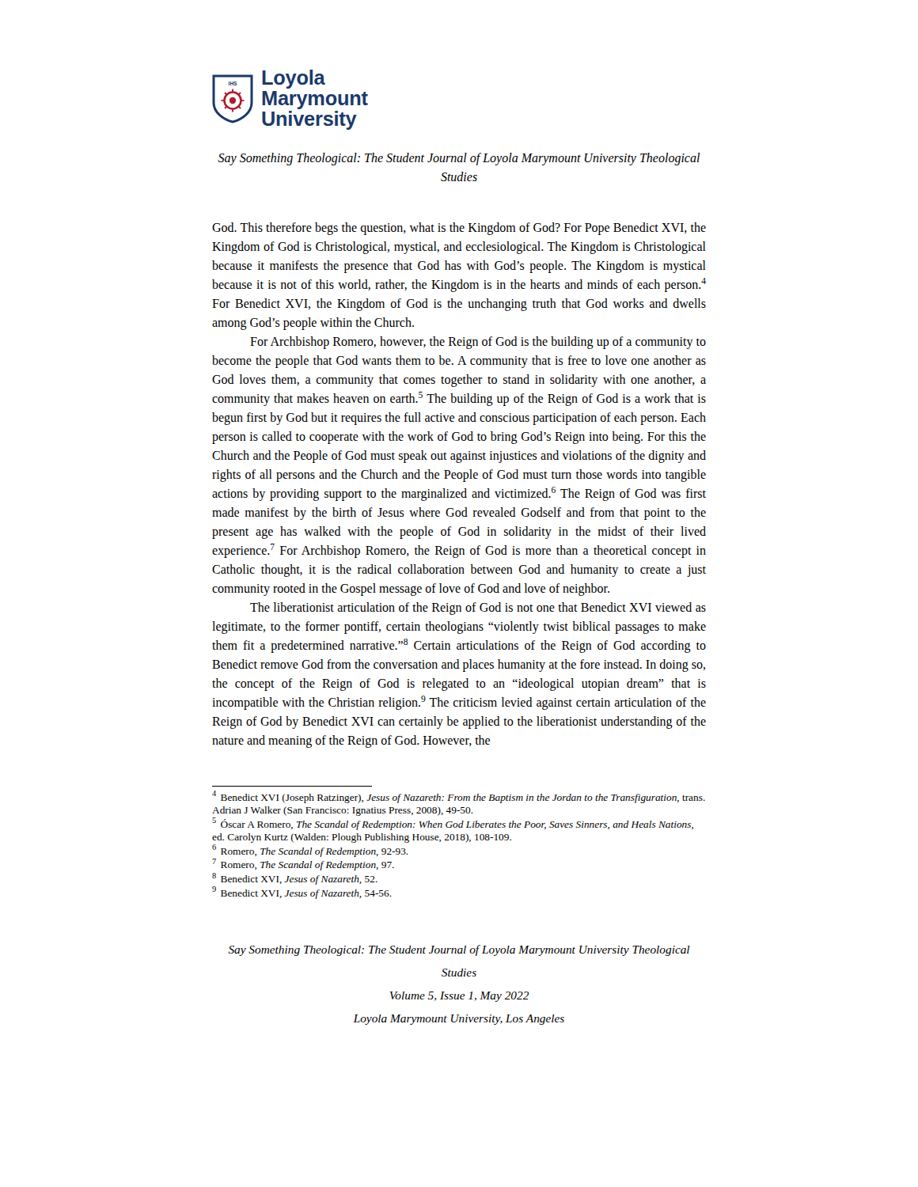IHS
Loyola
Marymount
University
Say Something Theological: The Student Journal of Loyola Marymount University Theological Studies
God. This therefore begs the question, what is the Kingdom of God? For Pope Benedict XVI, the Kingdom of God is Christological, mystical, and ecclesiological. The Kingdom is Christological because it manifests the presence that God has with God’s people. The Kingdom is mystical because it is not of this world, rather, the Kingdom is in the hearts and minds of each person.4 For Benedict XVI, the Kingdom of God is the unchanging truth that God works and dwells among God’s people within the Church.
For Archbishop Romero, however, the Reign of God is the building up of a community to become the people that God wants them to be. A community that is free to love one another as God loves them, a community that comes together to stand in solidarity with one another, a community that makes heaven on earth.5 The building up of the Reign of God is a work that is begun first by God but it requires the full active and conscious participation of each person. Each person is called to cooperate with the work of God to bring God’s Reign into being. For this the Church and the People of God must speak out against injustices and violations of the dignity and rights of all persons and the Church and the People of God must turn those words into tangible actions by providing support to the marginalized and victimized.6 The Reign of God was first made manifest by the birth of Jesus where God revealed Godself and from that point to the present age has walked with the people of God in solidarity in the midst of their lived experience.7 For Archbishop Romero, the Reign of God is more than a theoretical concept in Catholic thought, it is the radical collaboration between God and humanity to create a just community rooted in the Gospel message of love of God and love of neighbor.
The liberationist articulation of the Reign of God is not one that Benedict XVI viewed as legitimate, to the former pontiff, certain theologians “violently twist biblical passages to make them fit a predetermined narrative.”8 Certain articulations of the Reign of God according to Benedict remove God from the conversation and places humanity at the fore instead. In doing so, the concept of the Reign of God is relegated to an “ideological utopian dream” that is incompatible with the Christian religion.9 The criticism levied against certain articulation of the Reign of God by Benedict XVI can certainly be applied to the liberationist understanding of the nature and meaning of the Reign of God. However, the
4 Benedict XVI (Joseph Ratzinger), Jesus of Nazareth: From the Baptism in the Jordan to the Transfiguration, trans. Adrian J Walker (San Francisco: Ignatius Press, 2008), 49-50.
5 Óscar A Romero, The Scandal of Redemption: When God Liberates the Poor, Saves Sinners, and Heals Nations, ed. Carolyn Kurtz (Walden: Plough Publishing House, 2018), 108-109.
6 Romero, The Scandal of Redemption, 92-93.
7 Romero, The Scandal of Redemption, 97.
8 Benedict XVI, Jesus of Nazareth, 52.
9 Benedict XVI, Jesus of Nazareth, 54-56.
Say Something Theological: The Student Journal of Loyola Marymount University Theological Studies
Volume 5, Issue 1, May 2022
Loyola Marymount University, Los Angeles